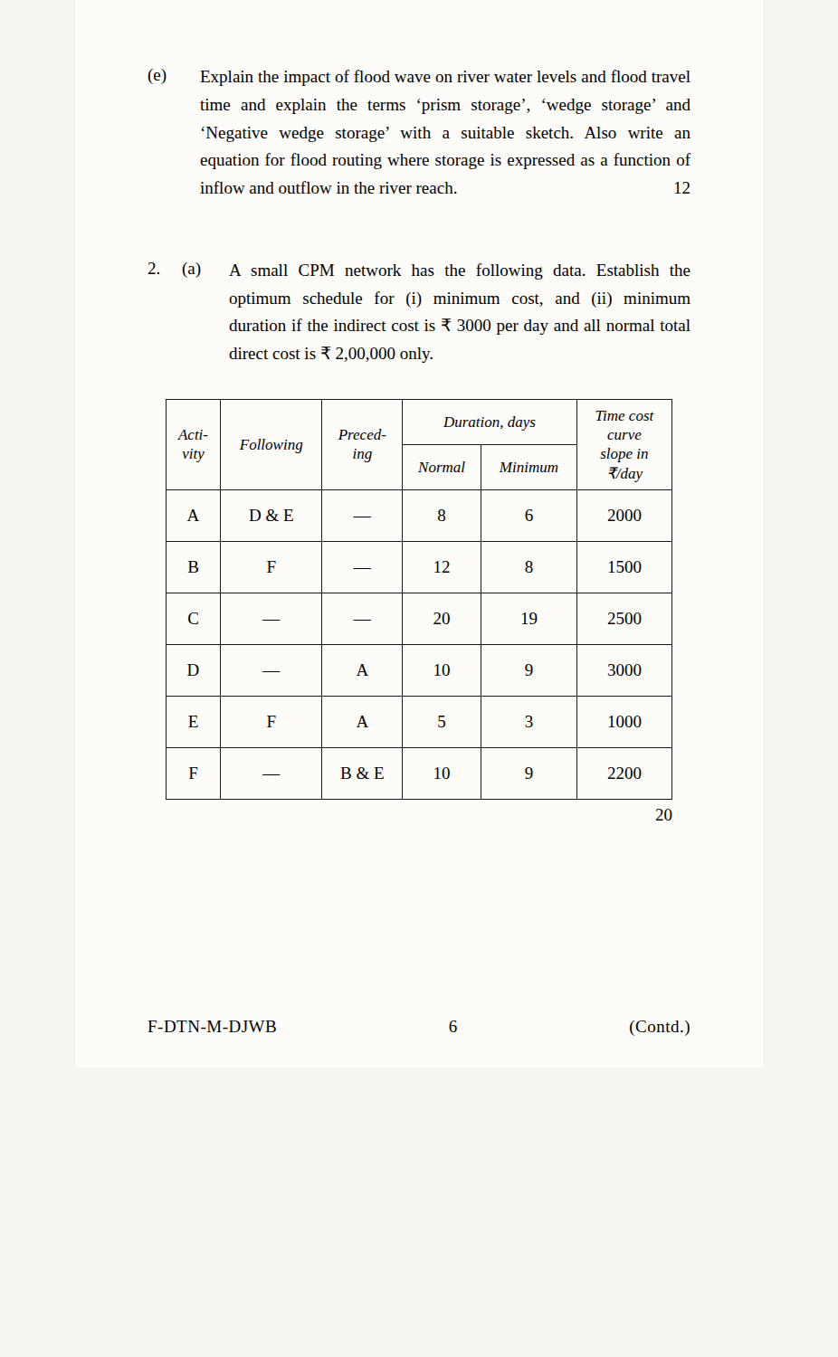(e)
Explain the impact of flood wave on river water levels and flood travel time and explain the terms ‘prism storage’, ‘wedge storage’ and ‘Negative wedge storage’ with a suitable sketch. Also write an equation for flood routing where storage is expressed as a function of inflow and outflow in the river reach.12
2.
(a)
A small CPM network has the following data. Establish the optimum schedule for (i) minimum cost, and (ii) minimum duration if the indirect cost is ₹ 3000 per day and all normal total direct cost is ₹ 2,00,000 only.
| Acti- vity | Following | Preced- ing | Duration, days | Time cost curve slope in ₹/day |
| --- | --- | --- | --- | --- |
| Normal | Minimum |
| A | D & E | — | 8 | 6 | 2000 |
| B | F | — | 12 | 8 | 1500 |
| C | — | — | 20 | 19 | 2500 |
| D | — | A | 10 | 9 | 3000 |
| E | F | A | 5 | 3 | 1000 |
| F | — | B & E | 10 | 9 | 2200 |
20
F-DTN-M-DJWB
6
(Contd.)